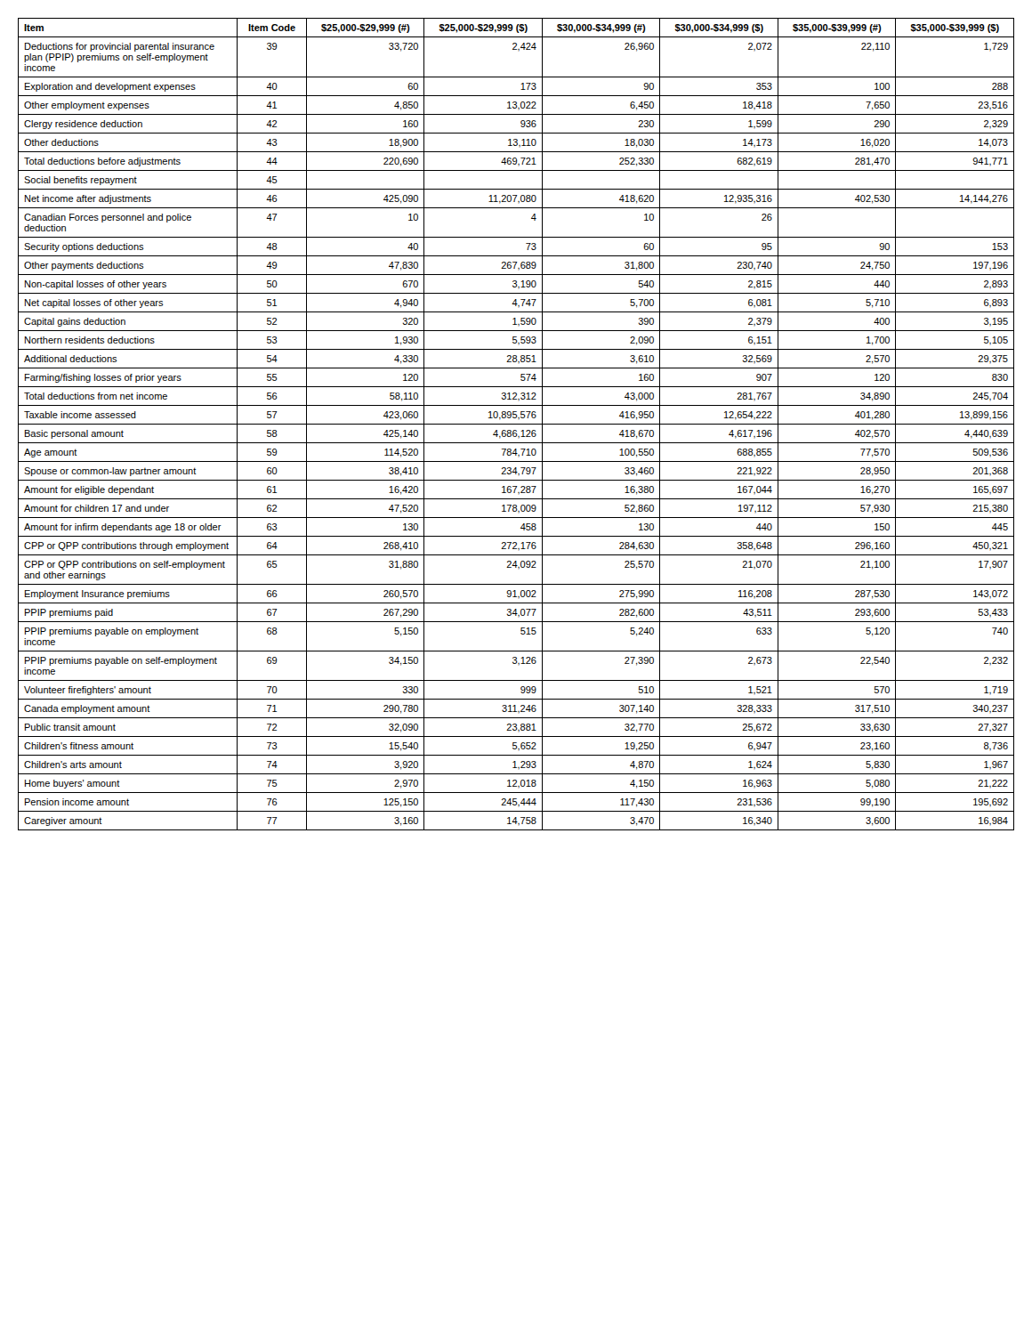Income tax statistics by income bracket
| Item | Item Code | $25,000-$29,999 (#) | $25,000-$29,999 ($) | $30,000-$34,999 (#) | $30,000-$34,999 ($) | $35,000-$39,999 (#) | $35,000-$39,999 ($) |
| --- | --- | --- | --- | --- | --- | --- | --- |
| Deductions for provincial parental insurance plan (PPIP) premiums on self-employment income | 39 | 33,720 | 2,424 | 26,960 | 2,072 | 22,110 | 1,729 |
| Exploration and development expenses | 40 | 60 | 173 | 90 | 353 | 100 | 288 |
| Other employment expenses | 41 | 4,850 | 13,022 | 6,450 | 18,418 | 7,650 | 23,516 |
| Clergy residence deduction | 42 | 160 | 936 | 230 | 1,599 | 290 | 2,329 |
| Other deductions | 43 | 18,900 | 13,110 | 18,030 | 14,173 | 16,020 | 14,073 |
| Total deductions before adjustments | 44 | 220,690 | 469,721 | 252,330 | 682,619 | 281,470 | 941,771 |
| Social benefits repayment | 45 | | | | | | |
| Net income after adjustments | 46 | 425,090 | 11,207,080 | 418,620 | 12,935,316 | 402,530 | 14,144,276 |
| Canadian Forces personnel and police deduction | 47 | 10 | 4 | 10 | 26 | | |
| Security options deductions | 48 | 40 | 73 | 60 | 95 | 90 | 153 |
| Other payments deductions | 49 | 47,830 | 267,689 | 31,800 | 230,740 | 24,750 | 197,196 |
| Non-capital losses of other years | 50 | 670 | 3,190 | 540 | 2,815 | 440 | 2,893 |
| Net capital losses of other years | 51 | 4,940 | 4,747 | 5,700 | 6,081 | 5,710 | 6,893 |
| Capital gains deduction | 52 | 320 | 1,590 | 390 | 2,379 | 400 | 3,195 |
| Northern residents deductions | 53 | 1,930 | 5,593 | 2,090 | 6,151 | 1,700 | 5,105 |
| Additional deductions | 54 | 4,330 | 28,851 | 3,610 | 32,569 | 2,570 | 29,375 |
| Farming/fishing losses of prior years | 55 | 120 | 574 | 160 | 907 | 120 | 830 |
| Total deductions from net income | 56 | 58,110 | 312,312 | 43,000 | 281,767 | 34,890 | 245,704 |
| Taxable income assessed | 57 | 423,060 | 10,895,576 | 416,950 | 12,654,222 | 401,280 | 13,899,156 |
| Basic personal amount | 58 | 425,140 | 4,686,126 | 418,670 | 4,617,196 | 402,570 | 4,440,639 |
| Age amount | 59 | 114,520 | 784,710 | 100,550 | 688,855 | 77,570 | 509,536 |
| Spouse or common-law partner amount | 60 | 38,410 | 234,797 | 33,460 | 221,922 | 28,950 | 201,368 |
| Amount for eligible dependant | 61 | 16,420 | 167,287 | 16,380 | 167,044 | 16,270 | 165,697 |
| Amount for children 17 and under | 62 | 47,520 | 178,009 | 52,860 | 197,112 | 57,930 | 215,380 |
| Amount for infirm dependants age 18 or older | 63 | 130 | 458 | 130 | 440 | 150 | 445 |
| CPP or QPP contributions through employment | 64 | 268,410 | 272,176 | 284,630 | 358,648 | 296,160 | 450,321 |
| CPP or QPP contributions on self-employment and other earnings | 65 | 31,880 | 24,092 | 25,570 | 21,070 | 21,100 | 17,907 |
| Employment Insurance premiums | 66 | 260,570 | 91,002 | 275,990 | 116,208 | 287,530 | 143,072 |
| PPIP premiums paid | 67 | 267,290 | 34,077 | 282,600 | 43,511 | 293,600 | 53,433 |
| PPIP premiums payable on employment income | 68 | 5,150 | 515 | 5,240 | 633 | 5,120 | 740 |
| PPIP premiums payable on self-employment income | 69 | 34,150 | 3,126 | 27,390 | 2,673 | 22,540 | 2,232 |
| Volunteer firefighters' amount | 70 | 330 | 999 | 510 | 1,521 | 570 | 1,719 |
| Canada employment amount | 71 | 290,780 | 311,246 | 307,140 | 328,333 | 317,510 | 340,237 |
| Public transit amount | 72 | 32,090 | 23,881 | 32,770 | 25,672 | 33,630 | 27,327 |
| Children's fitness amount | 73 | 15,540 | 5,652 | 19,250 | 6,947 | 23,160 | 8,736 |
| Children's arts amount | 74 | 3,920 | 1,293 | 4,870 | 1,624 | 5,830 | 1,967 |
| Home buyers' amount | 75 | 2,970 | 12,018 | 4,150 | 16,963 | 5,080 | 21,222 |
| Pension income amount | 76 | 125,150 | 245,444 | 117,430 | 231,536 | 99,190 | 195,692 |
| Caregiver amount | 77 | 3,160 | 14,758 | 3,470 | 16,340 | 3,600 | 16,984 |